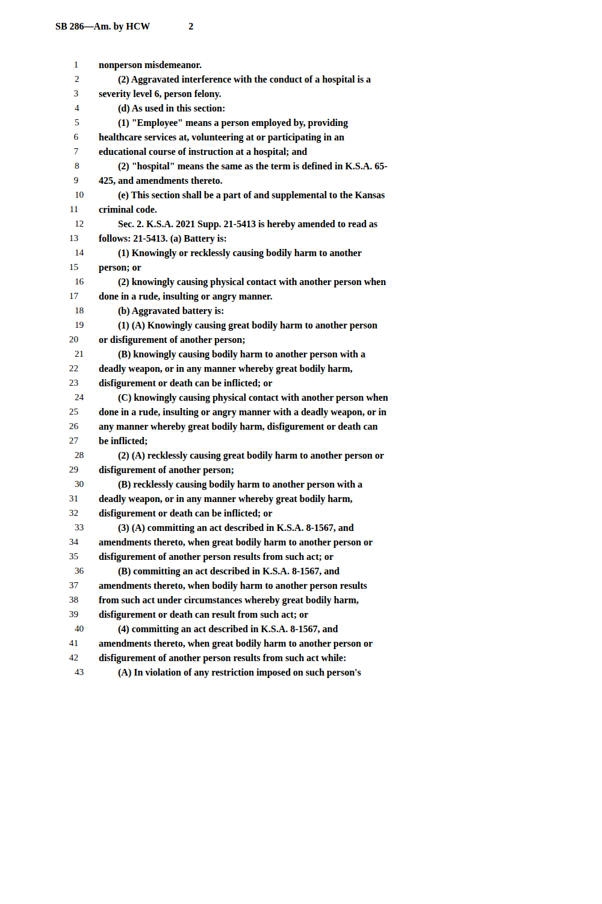SB 286—Am. by HCW 2
nonperson misdemeanor.
(2) Aggravated interference with the conduct of a hospital is a
severity level 6, person felony.
(d) As used in this section:
(1) "Employee" means a person employed by, providing
healthcare services at, volunteering at or participating in an
educational course of instruction at a hospital; and
(2) "hospital" means the same as the term is defined in K.S.A. 65-
425, and amendments thereto.
(e) This section shall be a part of and supplemental to the Kansas
criminal code.
Sec. 2. K.S.A. 2021 Supp. 21-5413 is hereby amended to read as
follows: 21-5413. (a) Battery is:
(1) Knowingly or recklessly causing bodily harm to another
person; or
(2) knowingly causing physical contact with another person when
done in a rude, insulting or angry manner.
(b) Aggravated battery is:
(1) (A) Knowingly causing great bodily harm to another person
or disfigurement of another person;
(B) knowingly causing bodily harm to another person with a
deadly weapon, or in any manner whereby great bodily harm,
disfigurement or death can be inflicted; or
(C) knowingly causing physical contact with another person when
done in a rude, insulting or angry manner with a deadly weapon, or in
any manner whereby great bodily harm, disfigurement or death can
be inflicted;
(2) (A) recklessly causing great bodily harm to another person or
disfigurement of another person;
(B) recklessly causing bodily harm to another person with a
deadly weapon, or in any manner whereby great bodily harm,
disfigurement or death can be inflicted; or
(3) (A) committing an act described in K.S.A. 8-1567, and
amendments thereto, when great bodily harm to another person or
disfigurement of another person results from such act; or
(B) committing an act described in K.S.A. 8-1567, and
amendments thereto, when bodily harm to another person results
from such act under circumstances whereby great bodily harm,
disfigurement or death can result from such act; or
(4) committing an act described in K.S.A. 8-1567, and
amendments thereto, when great bodily harm to another person or
disfigurement of another person results from such act while:
(A) In violation of any restriction imposed on such person's